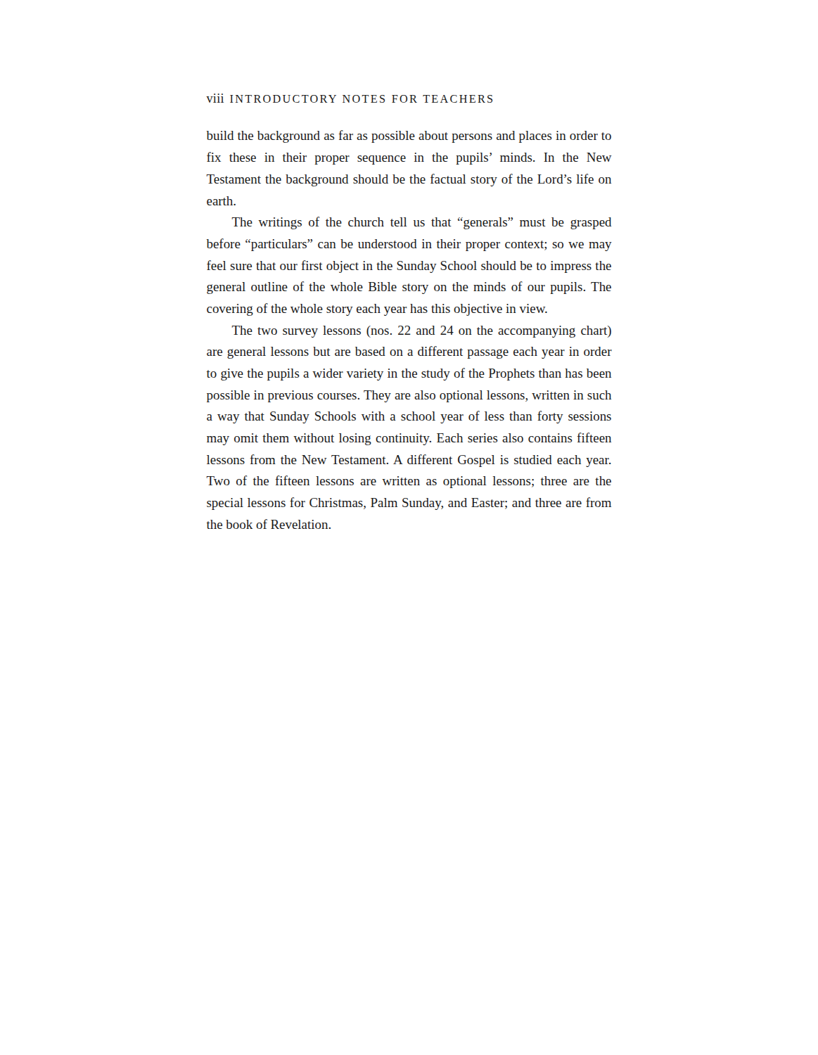viii INTRODUCTORY NOTES FOR TEACHERS
build the background as far as possible about persons and places in order to fix these in their proper sequence in the pupils’ minds. In the New Testament the background should be the factual story of the Lord’s life on earth.
The writings of the church tell us that “generals” must be grasped before “particulars” can be understood in their proper context; so we may feel sure that our first object in the Sunday School should be to impress the general outline of the whole Bible story on the minds of our pupils. The covering of the whole story each year has this objective in view.
The two survey lessons (nos. 22 and 24 on the accompanying chart) are general lessons but are based on a different passage each year in order to give the pupils a wider variety in the study of the Prophets than has been possible in previous courses. They are also optional lessons, written in such a way that Sunday Schools with a school year of less than forty sessions may omit them without losing continuity. Each series also contains fifteen lessons from the New Testament. A different Gospel is studied each year. Two of the fifteen lessons are written as optional lessons; three are the special lessons for Christmas, Palm Sunday, and Easter; and three are from the book of Revelation.